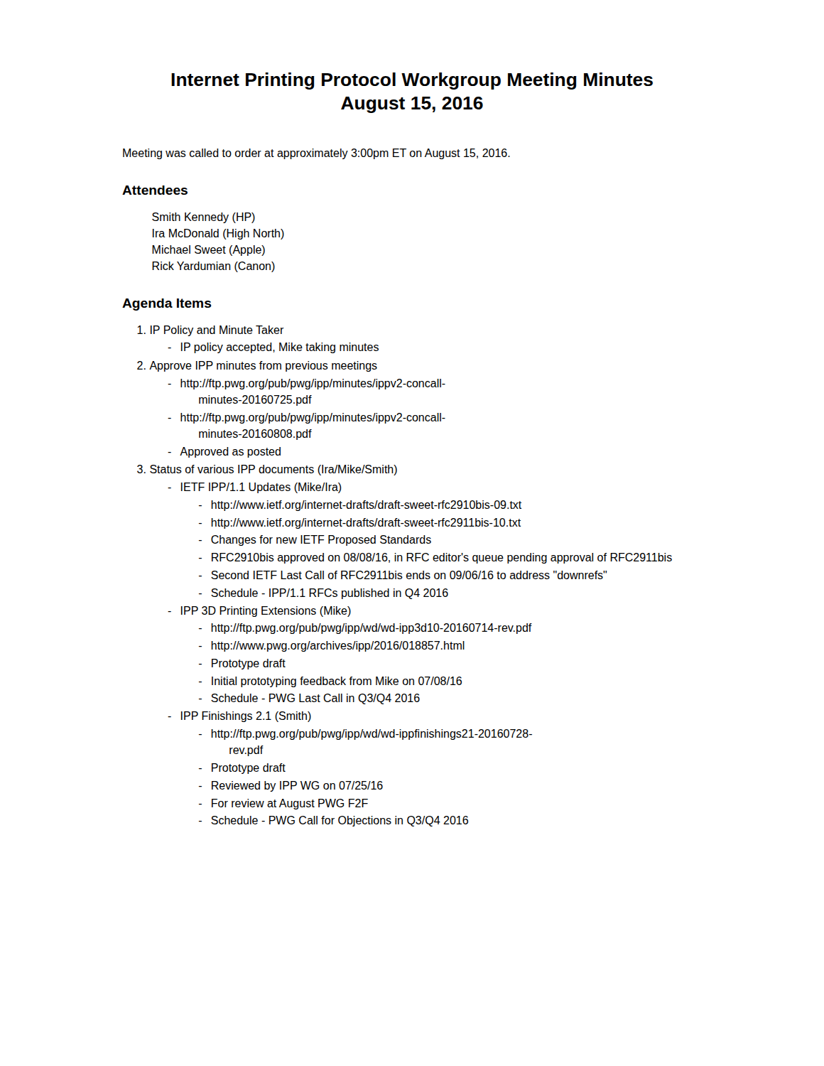Internet Printing Protocol Workgroup Meeting Minutes
August 15, 2016
Meeting was called to order at approximately 3:00pm ET on August 15, 2016.
Attendees
Smith Kennedy (HP)
Ira McDonald (High North)
Michael Sweet (Apple)
Rick Yardumian (Canon)
Agenda Items
IP Policy and Minute Taker
IP policy accepted, Mike taking minutes
Approve IPP minutes from previous meetings
http://ftp.pwg.org/pub/pwg/ipp/minutes/ippv2-concall-minutes-20160725.pdf
http://ftp.pwg.org/pub/pwg/ipp/minutes/ippv2-concall-minutes-20160808.pdf
Approved as posted
Status of various IPP documents (Ira/Mike/Smith)
IETF IPP/1.1 Updates (Mike/Ira)
http://www.ietf.org/internet-drafts/draft-sweet-rfc2910bis-09.txt
http://www.ietf.org/internet-drafts/draft-sweet-rfc2911bis-10.txt
Changes for new IETF Proposed Standards
RFC2910bis approved on 08/08/16, in RFC editor's queue pending approval of RFC2911bis
Second IETF Last Call of RFC2911bis ends on 09/06/16 to address "downrefs"
Schedule - IPP/1.1 RFCs published in Q4 2016
IPP 3D Printing Extensions (Mike)
http://ftp.pwg.org/pub/pwg/ipp/wd/wd-ipp3d10-20160714-rev.pdf
http://www.pwg.org/archives/ipp/2016/018857.html
Prototype draft
Initial prototyping feedback from Mike on 07/08/16
Schedule - PWG Last Call in Q3/Q4 2016
IPP Finishings 2.1 (Smith)
http://ftp.pwg.org/pub/pwg/ipp/wd/wd-ippfinishings21-20160728-rev.pdf
Prototype draft
Reviewed by IPP WG on 07/25/16
For review at August PWG F2F
Schedule - PWG Call for Objections in Q3/Q4 2016